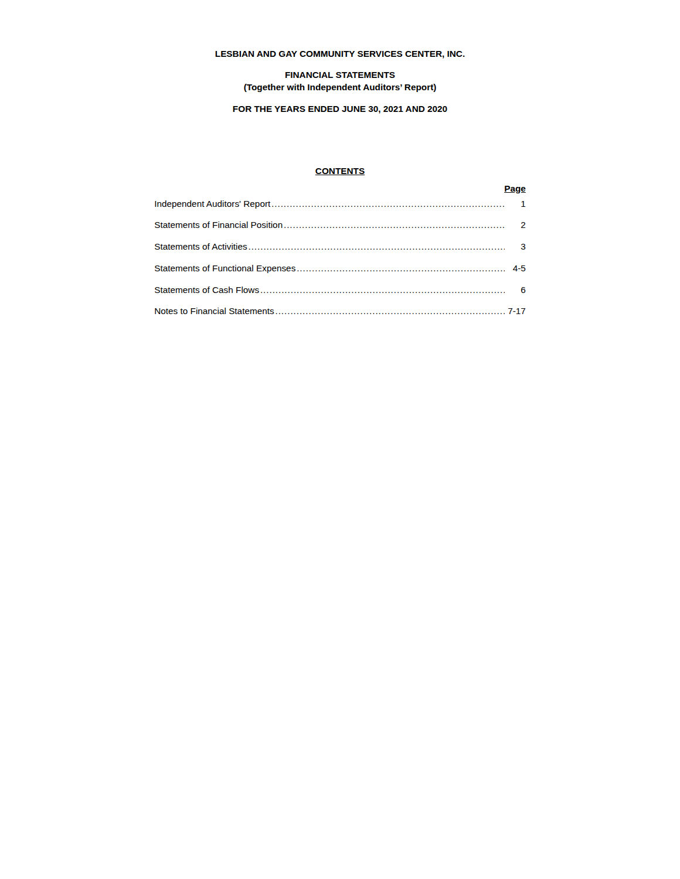LESBIAN AND GAY COMMUNITY SERVICES CENTER, INC.
FINANCIAL STATEMENTS
(Together with Independent Auditors’ Report)
FOR THE YEARS ENDED JUNE 30, 2021 AND 2020
CONTENTS
Page
Independent Auditors' Report .................................................................................................................................. 1
Statements of Financial Position .............................................................................................................................. 2
Statements of Activities ......................................................................................................................................... 3
Statements of Functional Expenses ..................................................................................................................... 4-5
Statements of Cash Flows ..................................................................................................................................... 6
Notes to Financial Statements ............................................................................................................................. 7-17